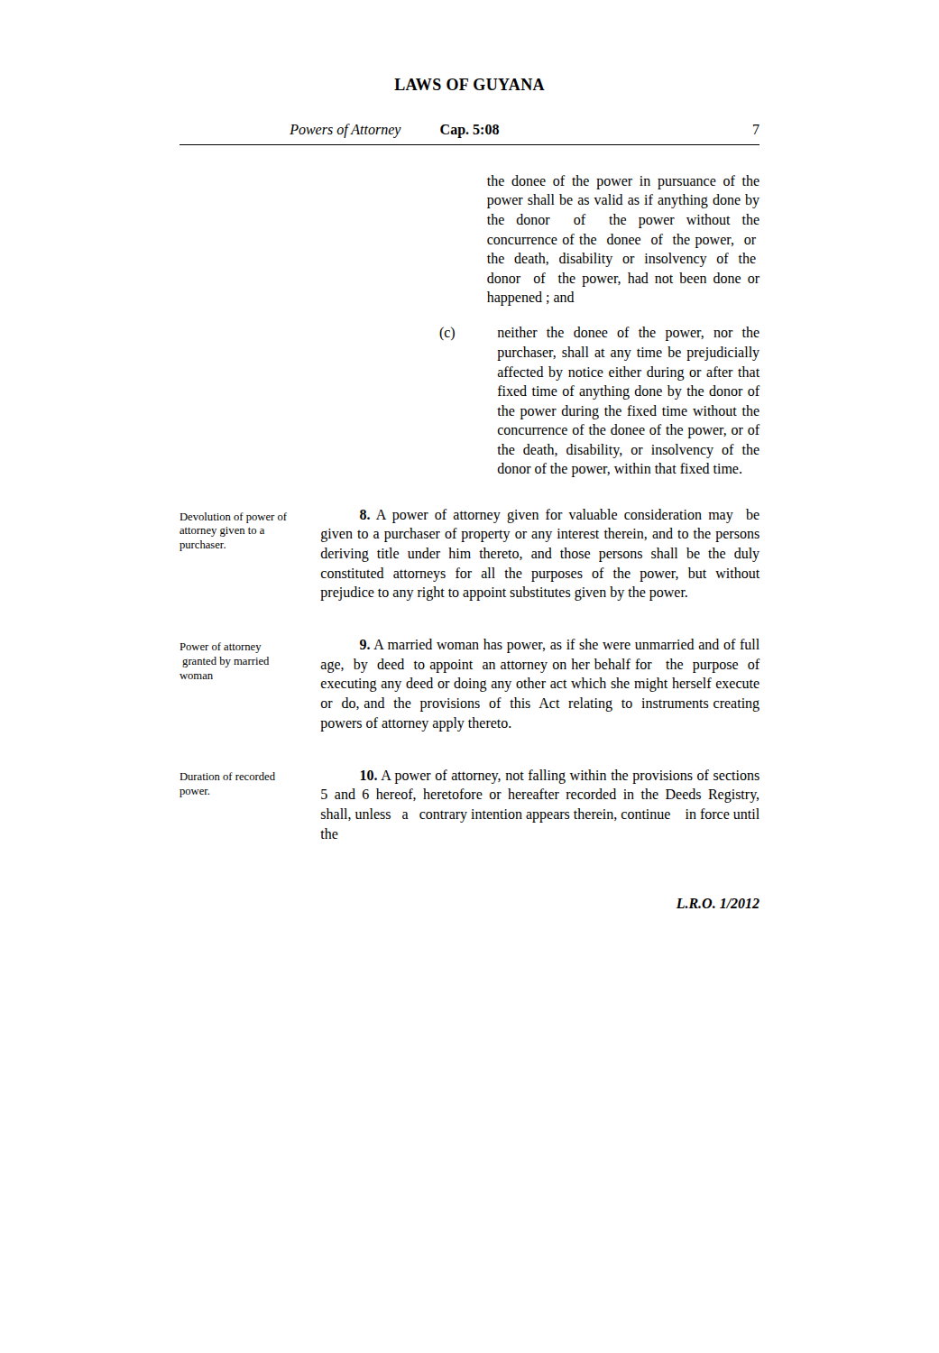LAWS OF GUYANA
Powers of Attorney
Cap. 5:08
7
the donee of the power in pursuance of the power shall be as valid as if anything done by the donor of the power without the concurrence of the donee of the power, or the death, disability or insolvency of the donor of the power, had not been done or happened ; and
(c)
neither the donee of the power, nor the purchaser, shall at any time be prejudicially affected by notice either during or after that fixed time of anything done by the donor of the power during the fixed time without the concurrence of the donee of the power, or of the death, disability, or insolvency of the donor of the power, within that fixed time.
Devolution of power of attorney given to a purchaser.
8. A power of attorney given for valuable consideration may be given to a purchaser of property or any interest therein, and to the persons deriving title under him thereto, and those persons shall be the duly constituted attorneys for all the purposes of the power, but without prejudice to any right to appoint substitutes given by the power.
Power of attorney
granted by married woman
9. A married woman has power, as if she were unmarried and of full age, by deed to appoint an attorney on her behalf for the purpose of executing any deed or doing any other act which she might herself execute or do, and the provisions of this Act relating to instruments creating powers of attorney apply thereto.
Duration of recorded power.
10. A power of attorney, not falling within the provisions of sections 5 and 6 hereof, heretofore or hereafter recorded in the Deeds Registry, shall, unless a contrary intention appears therein, continue in force until the
L.R.O. 1/2012